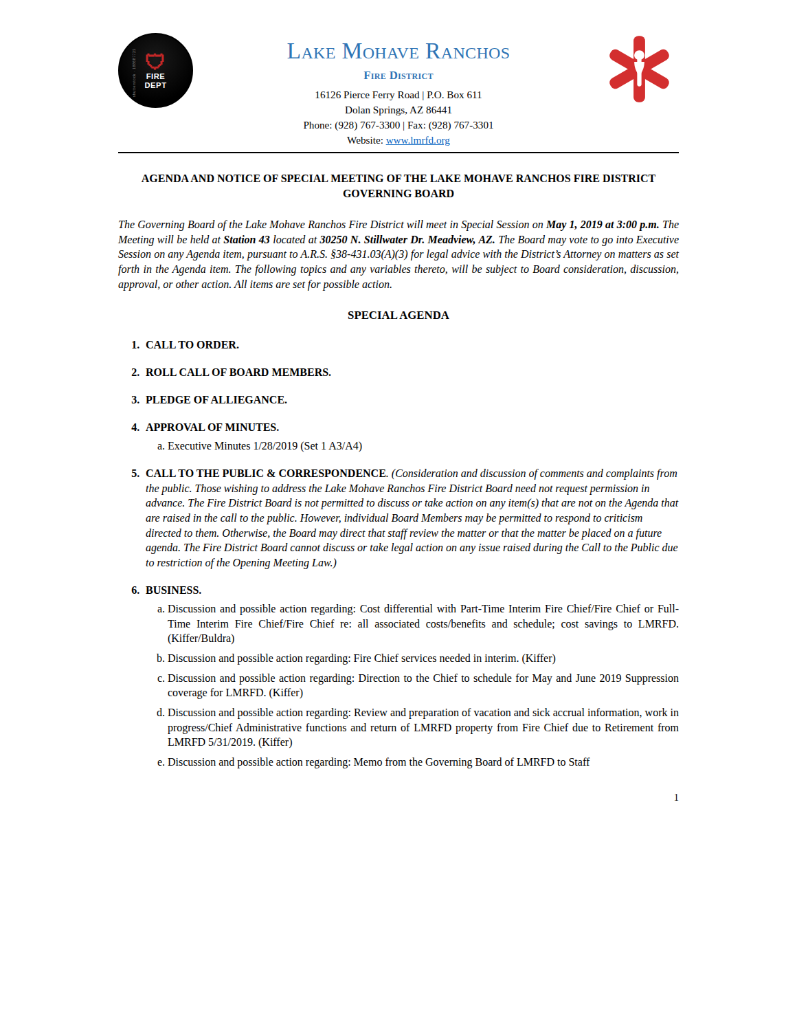shutterstock · 188687723 🛡 FIRE DEPT
Lake Mohave Ranchos
Fire District
16126 Pierce Ferry Road | P.O. Box 611
Dolan Springs, AZ 86441
Phone: (928) 767‑3300 | Fax: (928) 767-3301
Website: www.lmrfd.org
AGENDA AND NOTICE OF SPECIAL MEETING OF THE LAKE MOHAVE RANCHOS FIRE DISTRICT GOVERNING BOARD
The Governing Board of the Lake Mohave Ranchos Fire District will meet in Special Session on May 1, 2019 at 3:00 p.m. The Meeting will be held at Station 43 located at 30250 N. Stillwater Dr. Meadview, AZ. The Board may vote to go into Executive Session on any Agenda item, pursuant to A.R.S. §38-431.03(A)(3) for legal advice with the District’s Attorney on matters as set forth in the Agenda item. The following topics and any variables thereto, will be subject to Board consideration, discussion, approval, or other action. All items are set for possible action.
SPECIAL AGENDA
CALL TO ORDER.
ROLL CALL OF BOARD MEMBERS.
PLEDGE OF ALLIEGANCE.
APPROVAL OF MINUTES.
Executive Minutes 1/28/2019 (Set 1 A3/A4)
CALL TO THE PUBLIC & CORRESPONDENCE. (Consideration and discussion of comments and complaints from the public. Those wishing to address the Lake Mohave Ranchos Fire District Board need not request permission in advance. The Fire District Board is not permitted to discuss or take action on any item(s) that are not on the Agenda that are raised in the call to the public. However, individual Board Members may be permitted to respond to criticism directed to them. Otherwise, the Board may direct that staff review the matter or that the matter be placed on a future agenda. The Fire District Board cannot discuss or take legal action on any issue raised during the Call to the Public due to restriction of the Opening Meeting Law.)
BUSINESS.
Discussion and possible action regarding: Cost differential with Part-Time Interim Fire Chief/Fire Chief or Full-Time Interim Fire Chief/Fire Chief re: all associated costs/benefits and schedule; cost savings to LMRFD. (Kiffer/Buldra)
Discussion and possible action regarding: Fire Chief services needed in interim. (Kiffer)
Discussion and possible action regarding: Direction to the Chief to schedule for May and June 2019 Suppression coverage for LMRFD. (Kiffer)
Discussion and possible action regarding: Review and preparation of vacation and sick accrual information, work in progress/Chief Administrative functions and return of LMRFD property from Fire Chief due to Retirement from LMRFD 5/31/2019. (Kiffer)
Discussion and possible action regarding: Memo from the Governing Board of LMRFD to Staff
1